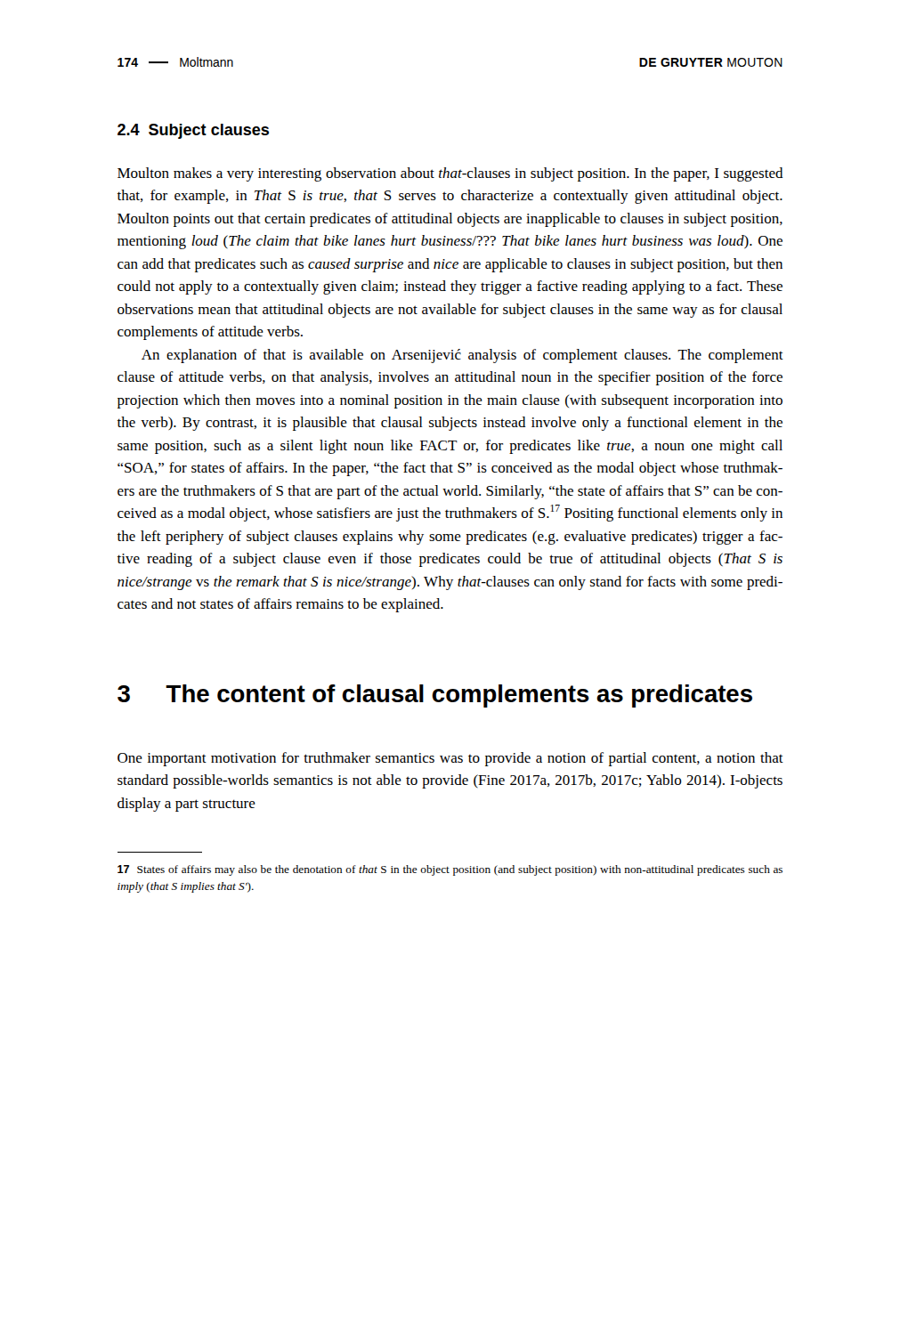174 Moltmann
DE GRUYTER MOUTON
2.4 Subject clauses
Moulton makes a very interesting observation about that-clauses in subject position. In the paper, I suggested that, for example, in That S is true, that S serves to characterize a contextually given attitudinal object. Moulton points out that certain predicates of attitudinal objects are inapplicable to clauses in subject position, mentioning loud (The claim that bike lanes hurt business/??? That bike lanes hurt business was loud). One can add that predicates such as caused surprise and nice are applicable to clauses in subject position, but then could not apply to a contextually given claim; instead they trigger a factive reading applying to a fact. These observations mean that attitudinal objects are not available for subject clauses in the same way as for clausal complements of attitude verbs.
An explanation of that is available on Arsenijević analysis of complement clauses. The complement clause of attitude verbs, on that analysis, involves an attitudinal noun in the specifier position of the force projection which then moves into a nominal position in the main clause (with subsequent incorporation into the verb). By contrast, it is plausible that clausal subjects instead involve only a functional element in the same position, such as a silent light noun like FACT or, for predicates like true, a noun one might call “SOA,” for states of affairs. In the paper, “the fact that S” is conceived as the modal object whose truthmakers are the truthmakers of S that are part of the actual world. Similarly, “the state of affairs that S” can be conceived as a modal object, whose satisfiers are just the truthmakers of S.17 Positing functional elements only in the left periphery of subject clauses explains why some predicates (e.g. evaluative predicates) trigger a factive reading of a subject clause even if those predicates could be true of attitudinal objects (That S is nice/strange vs the remark that S is nice/strange). Why that-clauses can only stand for facts with some predicates and not states of affairs remains to be explained.
3 The content of clausal complements as predicates
One important motivation for truthmaker semantics was to provide a notion of partial content, a notion that standard possible-worlds semantics is not able to provide (Fine 2017a, 2017b, 2017c; Yablo 2014). I-objects display a part structure
17 States of affairs may also be the denotation of that S in the object position (and subject position) with non-attitudinal predicates such as imply (that S implies that S′).